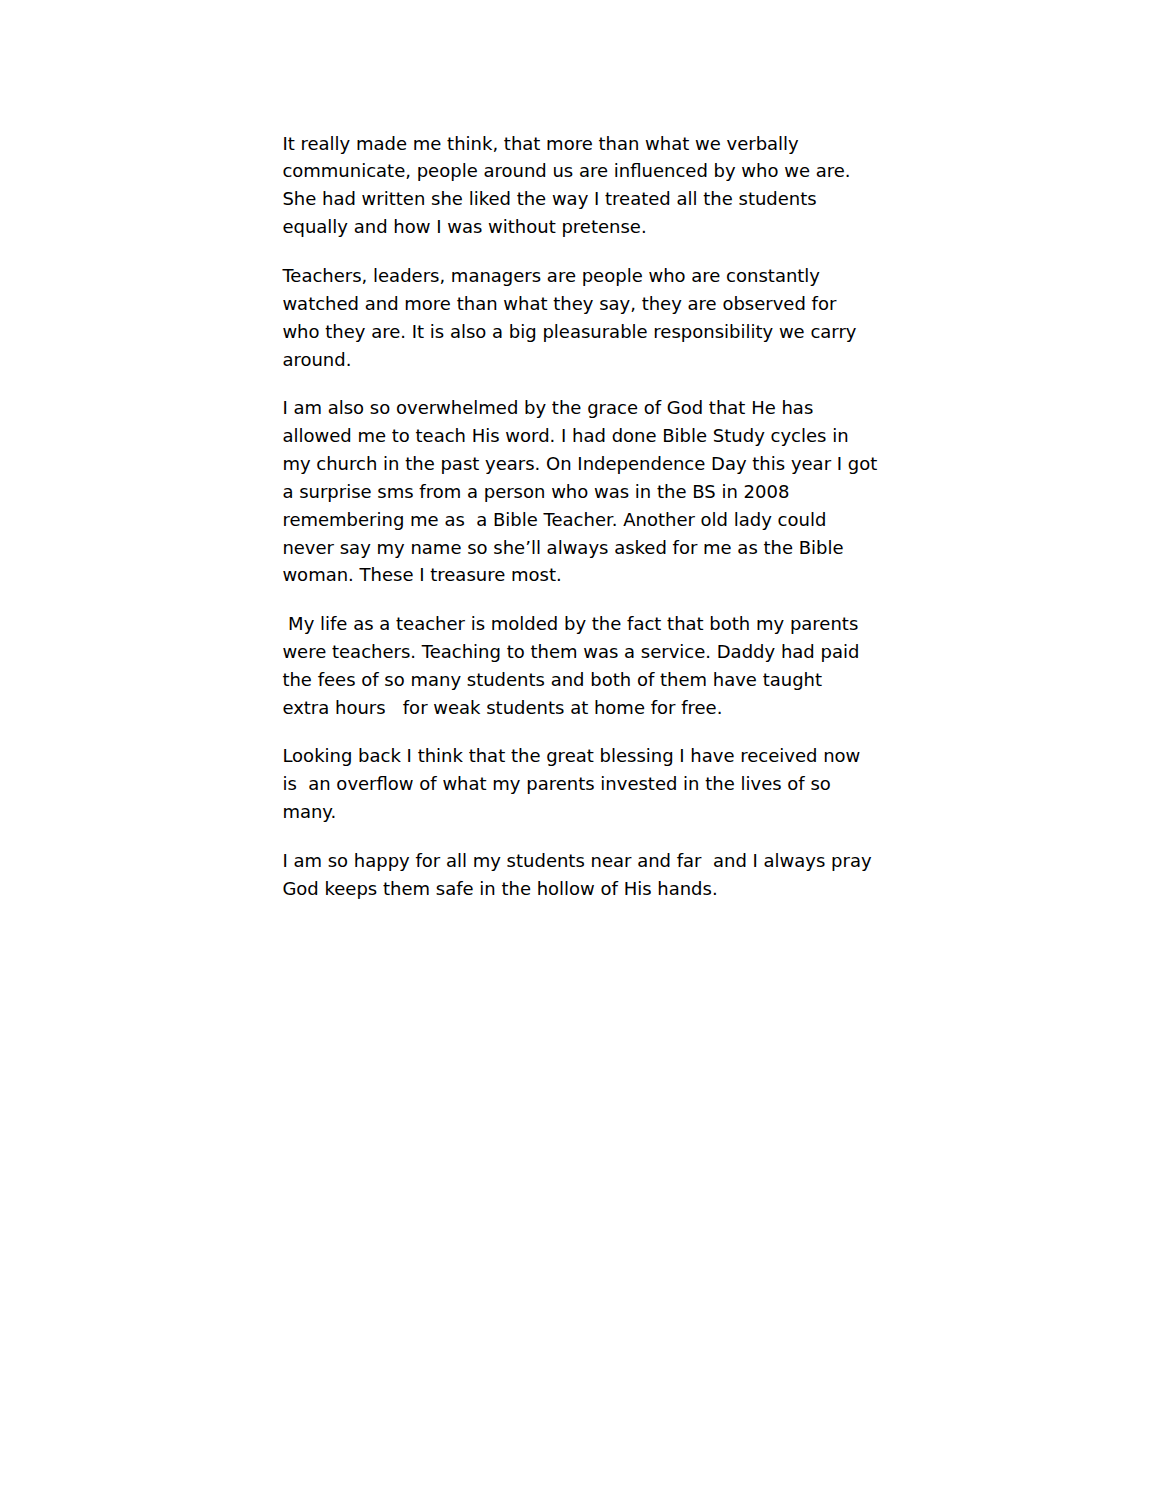It really made me think, that more than what we verbally communicate, people around us are influenced by who we are. She had written she liked the way I treated all the students equally and how I was without pretense.
Teachers, leaders, managers are people who are constantly watched and more than what they say, they are observed for who they are. It is also a big pleasurable responsibility we carry around.
I am also so overwhelmed by the grace of God that He has allowed me to teach His word. I had done Bible Study cycles in my church in the past years. On Independence Day this year I got a surprise sms from a person who was in the BS in 2008 remembering me as a Bible Teacher. Another old lady could never say my name so she’ll always asked for me as the Bible woman. These I treasure most.
My life as a teacher is molded by the fact that both my parents were teachers. Teaching to them was a service. Daddy had paid the fees of so many students and both of them have taught extra hours for weak students at home for free.
Looking back I think that the great blessing I have received now is an overflow of what my parents invested in the lives of so many.
I am so happy for all my students near and far and I always pray God keeps them safe in the hollow of His hands.